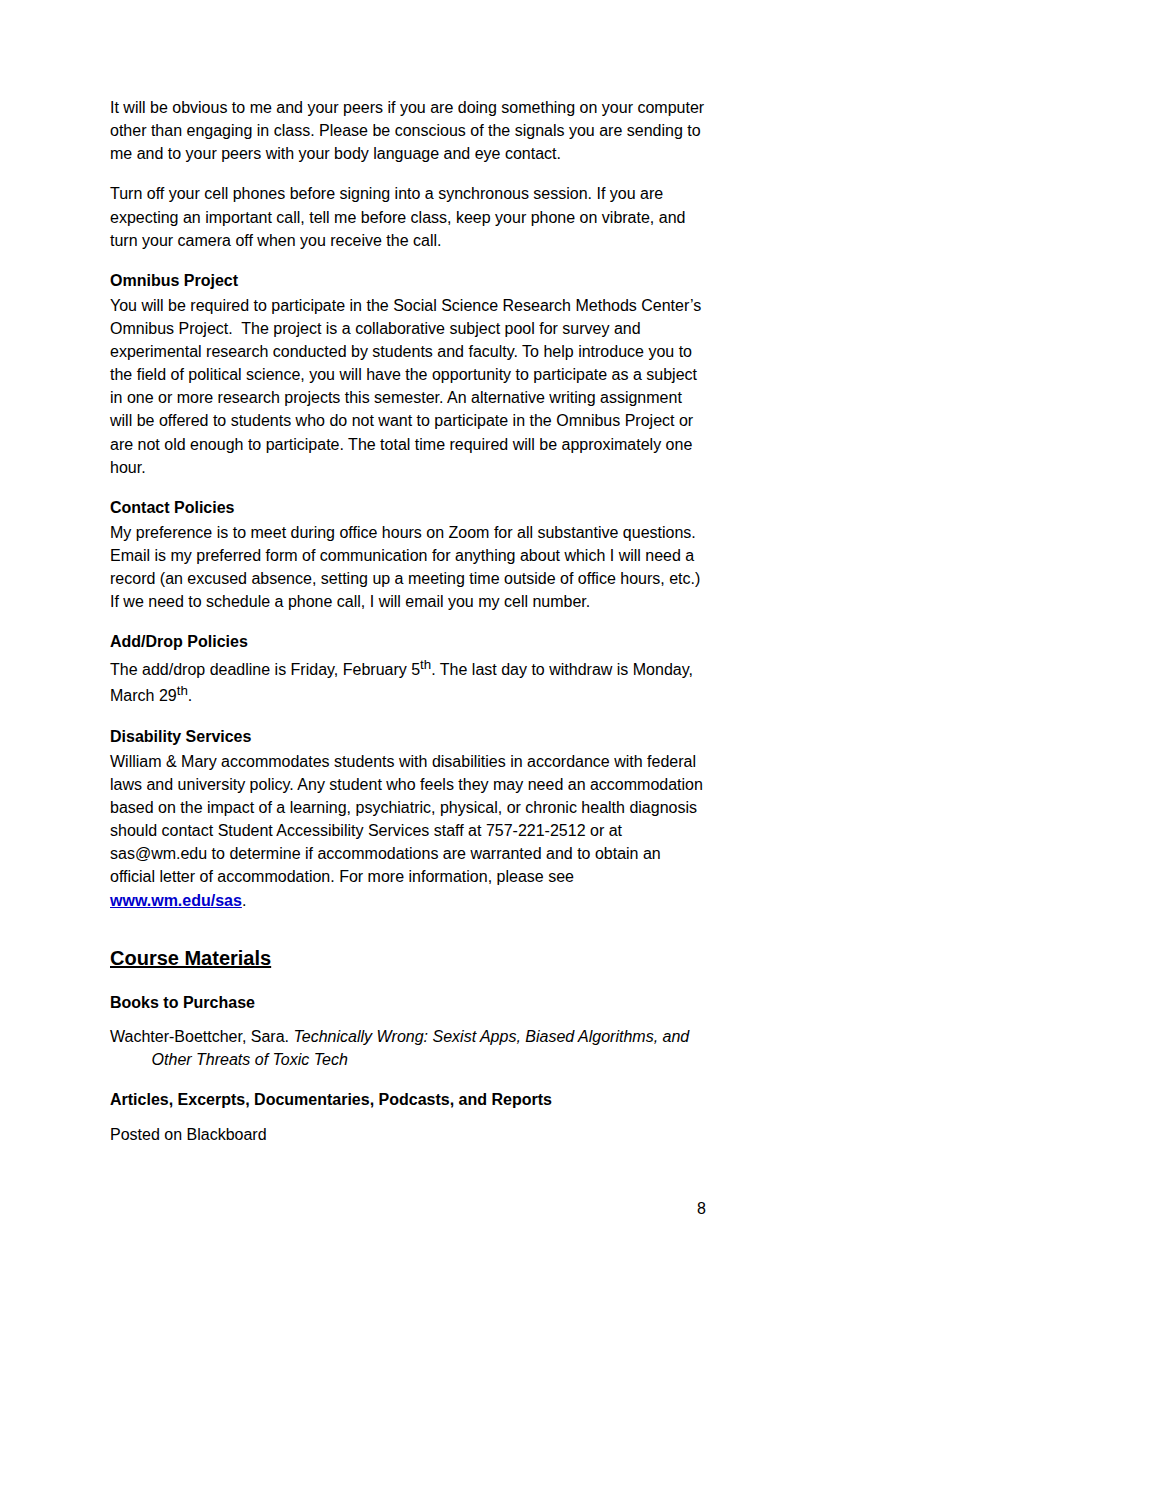It will be obvious to me and your peers if you are doing something on your computer other than engaging in class. Please be conscious of the signals you are sending to me and to your peers with your body language and eye contact.
Turn off your cell phones before signing into a synchronous session. If you are expecting an important call, tell me before class, keep your phone on vibrate, and turn your camera off when you receive the call.
Omnibus Project
You will be required to participate in the Social Science Research Methods Center’s Omnibus Project. The project is a collaborative subject pool for survey and experimental research conducted by students and faculty. To help introduce you to the field of political science, you will have the opportunity to participate as a subject in one or more research projects this semester. An alternative writing assignment will be offered to students who do not want to participate in the Omnibus Project or are not old enough to participate. The total time required will be approximately one hour.
Contact Policies
My preference is to meet during office hours on Zoom for all substantive questions. Email is my preferred form of communication for anything about which I will need a record (an excused absence, setting up a meeting time outside of office hours, etc.) If we need to schedule a phone call, I will email you my cell number.
Add/Drop Policies
The add/drop deadline is Friday, February 5th. The last day to withdraw is Monday, March 29th.
Disability Services
William & Mary accommodates students with disabilities in accordance with federal laws and university policy. Any student who feels they may need an accommodation based on the impact of a learning, psychiatric, physical, or chronic health diagnosis should contact Student Accessibility Services staff at 757-221-2512 or at sas@wm.edu to determine if accommodations are warranted and to obtain an official letter of accommodation. For more information, please see www.wm.edu/sas.
Course Materials
Books to Purchase
Wachter-Boettcher, Sara. Technically Wrong: Sexist Apps, Biased Algorithms, and Other Threats of Toxic Tech
Articles, Excerpts, Documentaries, Podcasts, and Reports
Posted on Blackboard
8